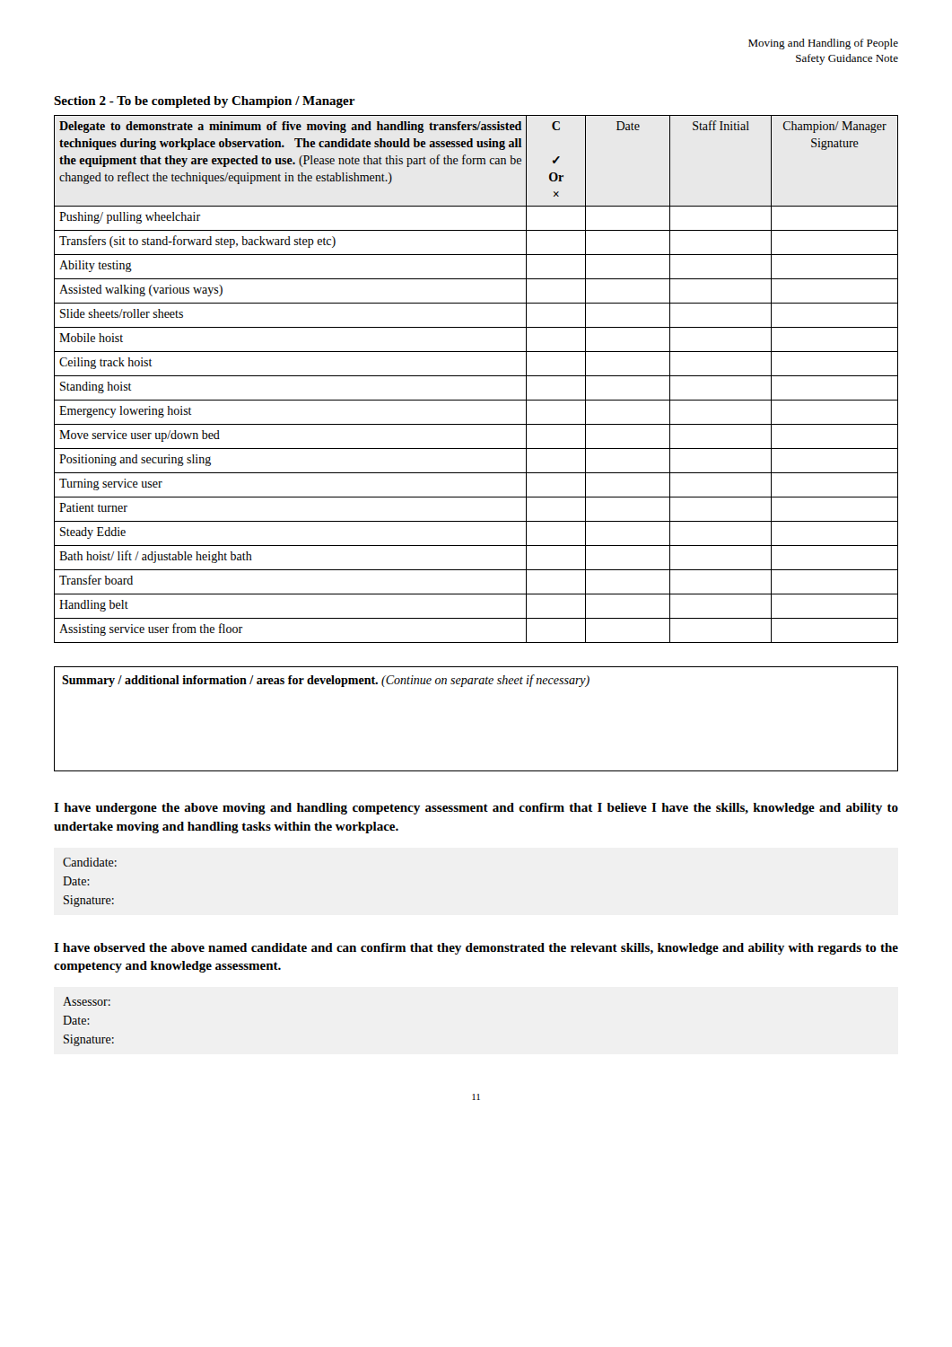Moving and Handling of People
Safety Guidance Note
Section 2 - To be completed by Champion / Manager
| Delegate to demonstrate a minimum of five moving and handling transfers/assisted techniques during workplace observation. The candidate should be assessed using all the equipment that they are expected to use. (Please note that this part of the form can be changed to reflect the techniques/equipment in the establishment.) | C ✓ Or × | Date | Staff Initial | Champion/ Manager Signature |
| --- | --- | --- | --- | --- |
| Pushing/ pulling wheelchair | | | | |
| Transfers (sit to stand-forward step, backward step etc) | | | | |
| Ability testing | | | | |
| Assisted walking (various ways) | | | | |
| Slide sheets/roller sheets | | | | |
| Mobile hoist | | | | |
| Ceiling track hoist | | | | |
| Standing hoist | | | | |
| Emergency lowering hoist | | | | |
| Move service user up/down bed | | | | |
| Positioning and securing sling | | | | |
| Turning service user | | | | |
| Patient turner | | | | |
| Steady Eddie | | | | |
| Bath hoist/ lift / adjustable height bath | | | | |
| Transfer board | | | | |
| Handling belt | | | | |
| Assisting service user from the floor | | | | |
Summary / additional information / areas for development. (Continue on separate sheet if necessary)
I have undergone the above moving and handling competency assessment and confirm that I believe I have the skills, knowledge and ability to undertake moving and handling tasks within the workplace.
Candidate:
Date:
Signature:
I have observed the above named candidate and can confirm that they demonstrated the relevant skills, knowledge and ability with regards to the competency and knowledge assessment.
Assessor:
Date:
Signature:
11